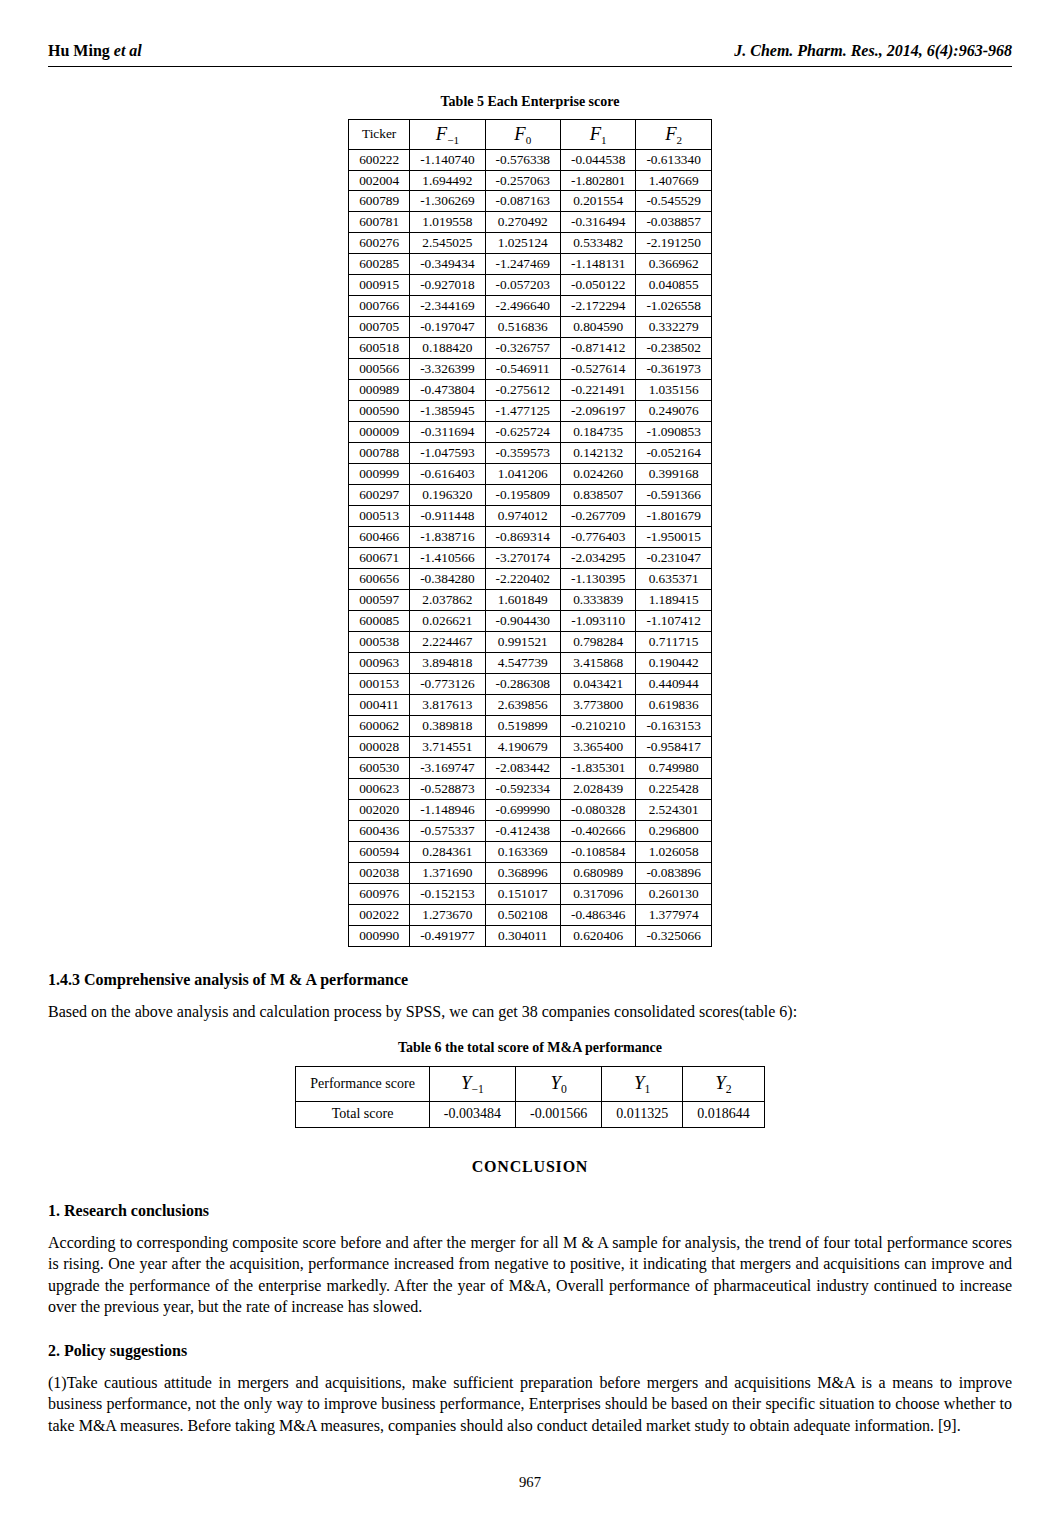Hu Ming et al
J. Chem. Pharm. Res., 2014, 6(4):963-968
Table 5 Each Enterprise score
| Ticker | F −1 | F 0 | F 1 | F 2 |
| --- | --- | --- | --- | --- |
| 600222 | -1.140740 | -0.576338 | -0.044538 | -0.613340 |
| 002004 | 1.694492 | -0.257063 | -1.802801 | 1.407669 |
| 600789 | -1.306269 | -0.087163 | 0.201554 | -0.545529 |
| 600781 | 1.019558 | 0.270492 | -0.316494 | -0.038857 |
| 600276 | 2.545025 | 1.025124 | 0.533482 | -2.191250 |
| 600285 | -0.349434 | -1.247469 | -1.148131 | 0.366962 |
| 000915 | -0.927018 | -0.057203 | -0.050122 | 0.040855 |
| 000766 | -2.344169 | -2.496640 | -2.172294 | -1.026558 |
| 000705 | -0.197047 | 0.516836 | 0.804590 | 0.332279 |
| 600518 | 0.188420 | -0.326757 | -0.871412 | -0.238502 |
| 000566 | -3.326399 | -0.546911 | -0.527614 | -0.361973 |
| 000989 | -0.473804 | -0.275612 | -0.221491 | 1.035156 |
| 000590 | -1.385945 | -1.477125 | -2.096197 | 0.249076 |
| 000009 | -0.311694 | -0.625724 | 0.184735 | -1.090853 |
| 000788 | -1.047593 | -0.359573 | 0.142132 | -0.052164 |
| 000999 | -0.616403 | 1.041206 | 0.024260 | 0.399168 |
| 600297 | 0.196320 | -0.195809 | 0.838507 | -0.591366 |
| 000513 | -0.911448 | 0.974012 | -0.267709 | -1.801679 |
| 600466 | -1.838716 | -0.869314 | -0.776403 | -1.950015 |
| 600671 | -1.410566 | -3.270174 | -2.034295 | -0.231047 |
| 600656 | -0.384280 | -2.220402 | -1.130395 | 0.635371 |
| 000597 | 2.037862 | 1.601849 | 0.333839 | 1.189415 |
| 600085 | 0.026621 | -0.904430 | -1.093110 | -1.107412 |
| 000538 | 2.224467 | 0.991521 | 0.798284 | 0.711715 |
| 000963 | 3.894818 | 4.547739 | 3.415868 | 0.190442 |
| 000153 | -0.773126 | -0.286308 | 0.043421 | 0.440944 |
| 000411 | 3.817613 | 2.639856 | 3.773800 | 0.619836 |
| 600062 | 0.389818 | 0.519899 | -0.210210 | -0.163153 |
| 000028 | 3.714551 | 4.190679 | 3.365400 | -0.958417 |
| 600530 | -3.169747 | -2.083442 | -1.835301 | 0.749980 |
| 000623 | -0.528873 | -0.592334 | 2.028439 | 0.225428 |
| 002020 | -1.148946 | -0.699990 | -0.080328 | 2.524301 |
| 600436 | -0.575337 | -0.412438 | -0.402666 | 0.296800 |
| 600594 | 0.284361 | 0.163369 | -0.108584 | 1.026058 |
| 002038 | 1.371690 | 0.368996 | 0.680989 | -0.083896 |
| 600976 | -0.152153 | 0.151017 | 0.317096 | 0.260130 |
| 002022 | 1.273670 | 0.502108 | -0.486346 | 1.377974 |
| 000990 | -0.491977 | 0.304011 | 0.620406 | -0.325066 |
1.4.3 Comprehensive analysis of M & A performance
Based on the above analysis and calculation process by SPSS, we can get 38 companies consolidated scores(table 6):
Table 6 the total score of M&A performance
| Performance score | Y −1 | Y 0 | Y 1 | Y 2 |
| --- | --- | --- | --- | --- |
| Total score | -0.003484 | -0.001566 | 0.011325 | 0.018644 |
CONCLUSION
1. Research conclusions
According to corresponding composite score before and after the merger for all M & A sample for analysis, the trend of four total performance scores is rising. One year after the acquisition, performance increased from negative to positive, it indicating that mergers and acquisitions can improve and upgrade the performance of the enterprise markedly. After the year of M&A, Overall performance of pharmaceutical industry continued to increase over the previous year, but the rate of increase has slowed.
2. Policy suggestions
(1)Take cautious attitude in mergers and acquisitions, make sufficient preparation before mergers and acquisitions M&A is a means to improve business performance, not the only way to improve business performance, Enterprises should be based on their specific situation to choose whether to take M&A measures. Before taking M&A measures, companies should also conduct detailed market study to obtain adequate information. [9].
967